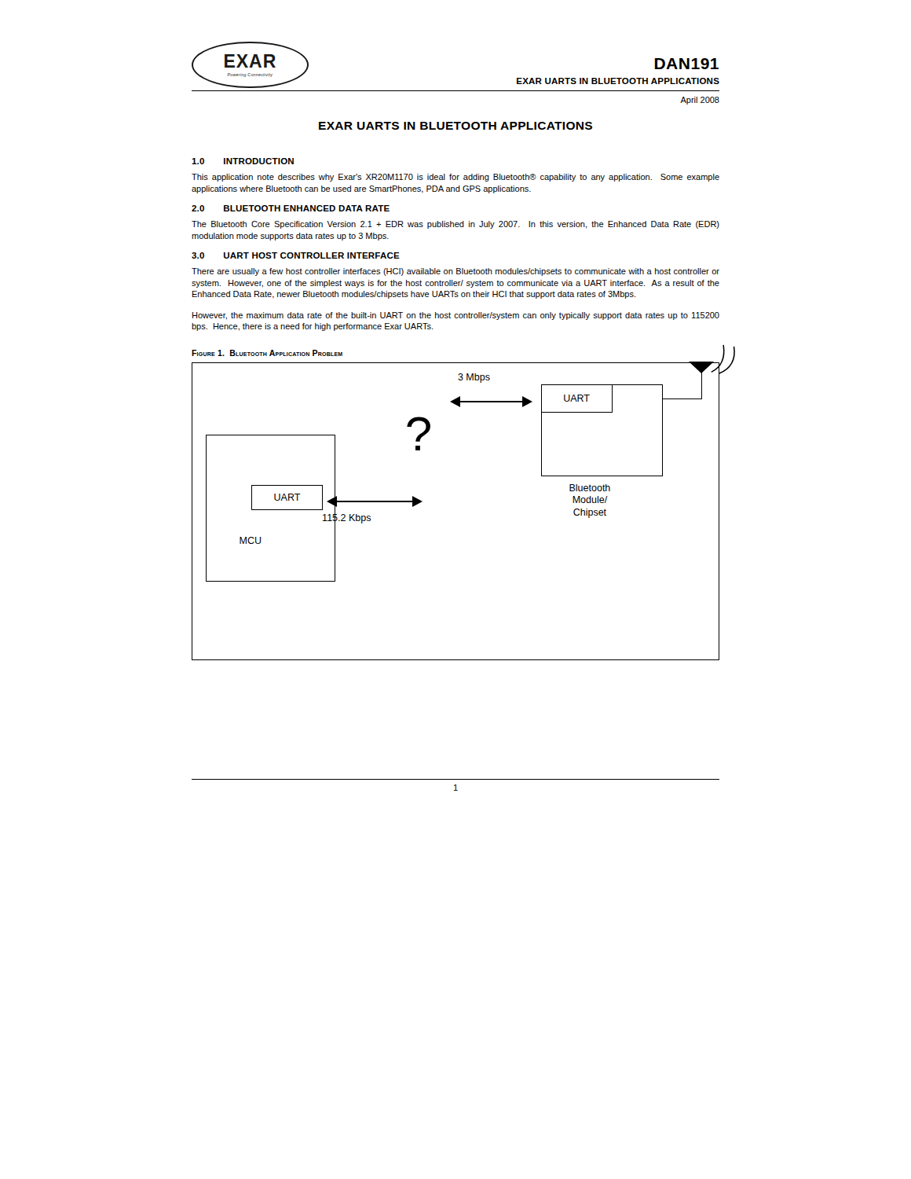EXAR
Powering Connectivity
DAN191
EXAR UARTS IN BLUETOOTH APPLICATIONS
April 2008
EXAR UARTS IN BLUETOOTH APPLICATIONS
1.0 INTRODUCTION
This application note describes why Exar's XR20M1170 is ideal for adding Bluetooth® capability to any application. Some example applications where Bluetooth can be used are SmartPhones, PDA and GPS applications.
2.0 BLUETOOTH ENHANCED DATA RATE
The Bluetooth Core Specification Version 2.1 + EDR was published in July 2007. In this version, the Enhanced Data Rate (EDR) modulation mode supports data rates up to 3 Mbps.
3.0 UART HOST CONTROLLER INTERFACE
There are usually a few host controller interfaces (HCI) available on Bluetooth modules/chipsets to communicate with a host controller or system. However, one of the simplest ways is for the host controller/ system to communicate via a UART interface. As a result of the Enhanced Data Rate, newer Bluetooth modules/chipsets have UARTs on their HCI that support data rates of 3Mbps.
However, the maximum data rate of the built-in UART on the host controller/system can only typically support data rates up to 115200 bps. Hence, there is a need for high performance Exar UARTs.
Figure 1. Bluetooth Application Problem
UART
MCU
UART
Bluetooth
Module/
Chipset
3 Mbps
115.2 Kbps
?
1